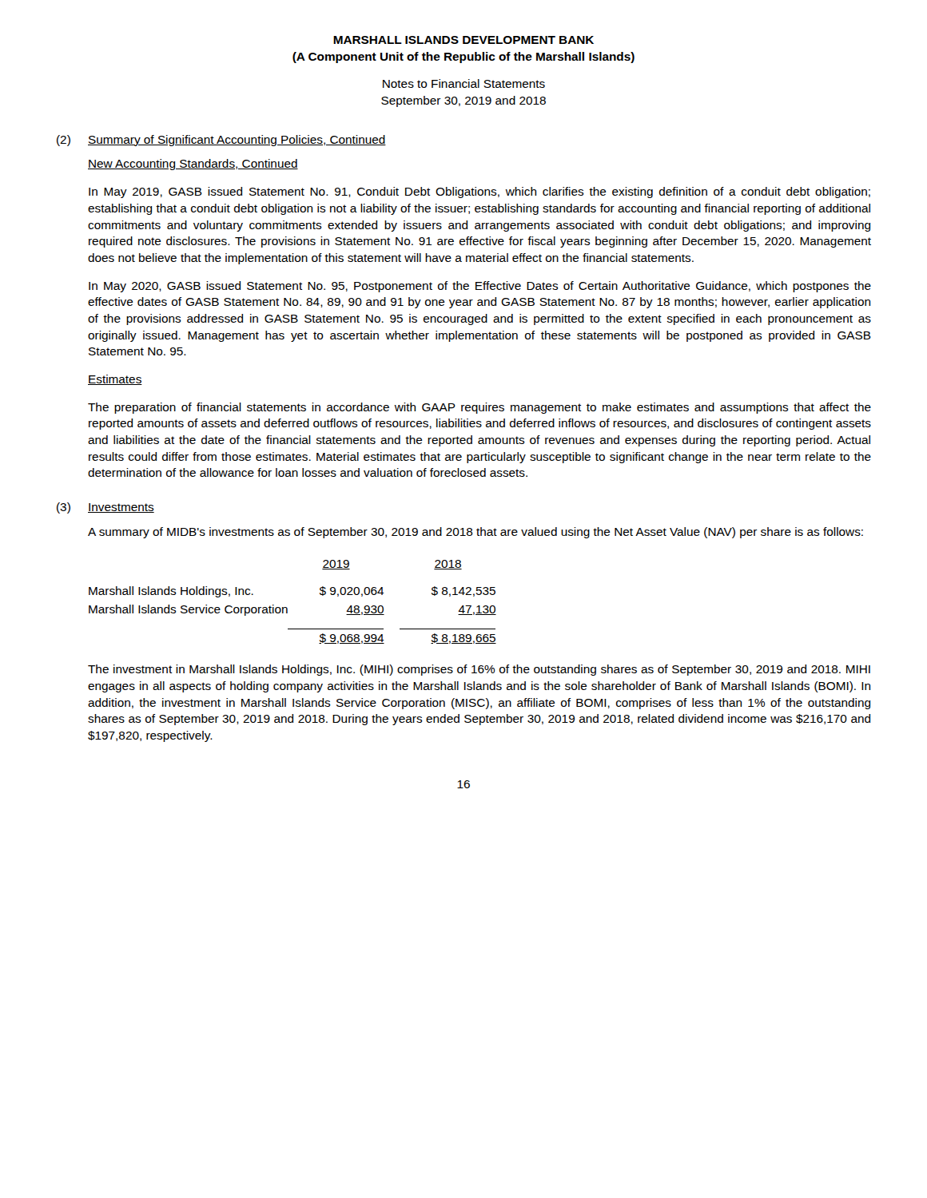MARSHALL ISLANDS DEVELOPMENT BANK
(A Component Unit of the Republic of the Marshall Islands)
Notes to Financial Statements
September 30, 2019 and 2018
(2) Summary of Significant Accounting Policies, Continued
New Accounting Standards, Continued
In May 2019, GASB issued Statement No. 91, Conduit Debt Obligations, which clarifies the existing definition of a conduit debt obligation; establishing that a conduit debt obligation is not a liability of the issuer; establishing standards for accounting and financial reporting of additional commitments and voluntary commitments extended by issuers and arrangements associated with conduit debt obligations; and improving required note disclosures. The provisions in Statement No. 91 are effective for fiscal years beginning after December 15, 2020. Management does not believe that the implementation of this statement will have a material effect on the financial statements.
In May 2020, GASB issued Statement No. 95, Postponement of the Effective Dates of Certain Authoritative Guidance, which postpones the effective dates of GASB Statement No. 84, 89, 90 and 91 by one year and GASB Statement No. 87 by 18 months; however, earlier application of the provisions addressed in GASB Statement No. 95 is encouraged and is permitted to the extent specified in each pronouncement as originally issued. Management has yet to ascertain whether implementation of these statements will be postponed as provided in GASB Statement No. 95.
Estimates
The preparation of financial statements in accordance with GAAP requires management to make estimates and assumptions that affect the reported amounts of assets and deferred outflows of resources, liabilities and deferred inflows of resources, and disclosures of contingent assets and liabilities at the date of the financial statements and the reported amounts of revenues and expenses during the reporting period. Actual results could differ from those estimates. Material estimates that are particularly susceptible to significant change in the near term relate to the determination of the allowance for loan losses and valuation of foreclosed assets.
(3) Investments
A summary of MIDB's investments as of September 30, 2019 and 2018 that are valued using the Net Asset Value (NAV) per share is as follows:
| | 2019 | | 2018 |
| Marshall Islands Holdings, Inc. | $ 9,020,064 | | $ 8,142,535 |
| Marshall Islands Service Corporation | 48,930 | | 47,130 |
| | $ 9,068,994 | | $ 8,189,665 |
The investment in Marshall Islands Holdings, Inc. (MIHI) comprises of 16% of the outstanding shares as of September 30, 2019 and 2018. MIHI engages in all aspects of holding company activities in the Marshall Islands and is the sole shareholder of Bank of Marshall Islands (BOMI). In addition, the investment in Marshall Islands Service Corporation (MISC), an affiliate of BOMI, comprises of less than 1% of the outstanding shares as of September 30, 2019 and 2018. During the years ended September 30, 2019 and 2018, related dividend income was $216,170 and $197,820, respectively.
16